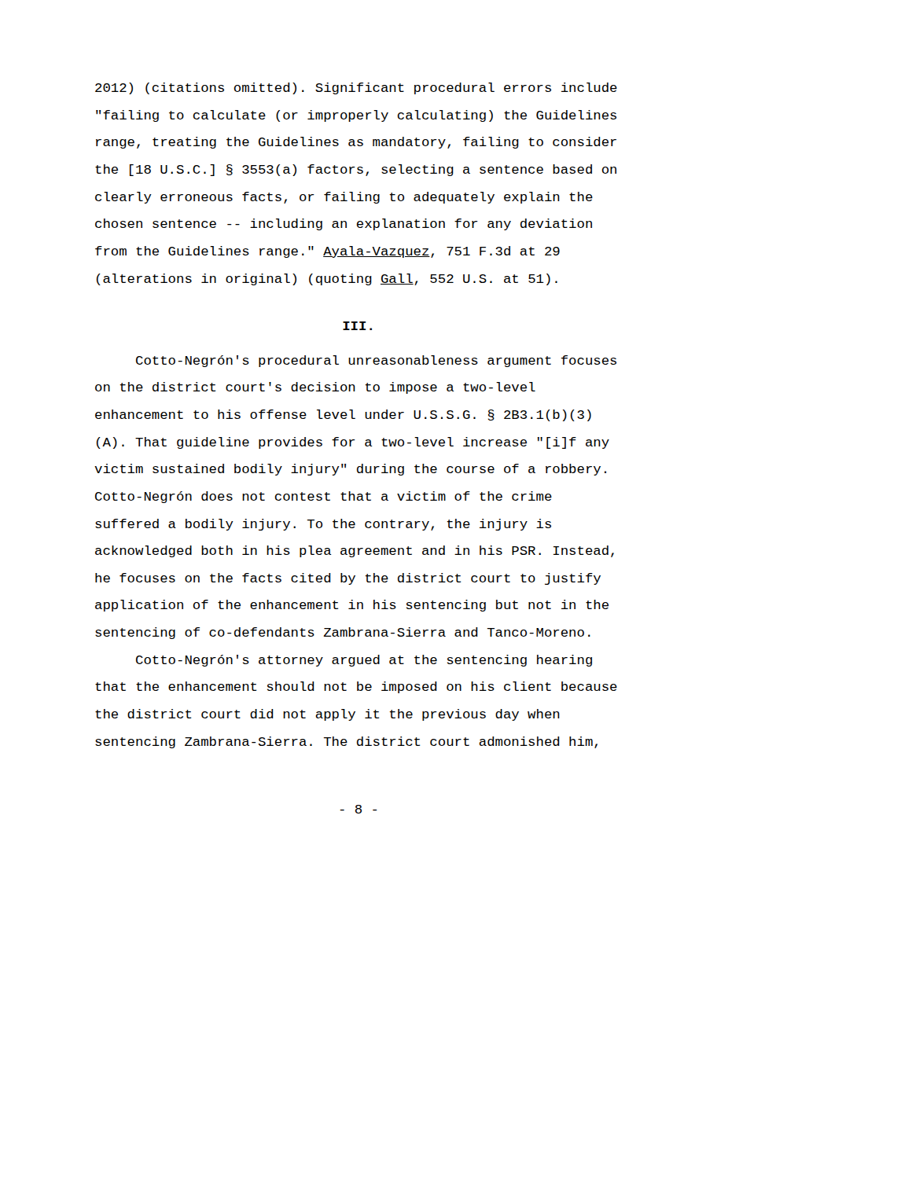2012) (citations omitted). Significant procedural errors include "failing to calculate (or improperly calculating) the Guidelines range, treating the Guidelines as mandatory, failing to consider the [18 U.S.C.] § 3553(a) factors, selecting a sentence based on clearly erroneous facts, or failing to adequately explain the chosen sentence -- including an explanation for any deviation from the Guidelines range." Ayala-Vazquez, 751 F.3d at 29 (alterations in original) (quoting Gall, 552 U.S. at 51).
III.
Cotto-Negrón's procedural unreasonableness argument focuses on the district court's decision to impose a two-level enhancement to his offense level under U.S.S.G. § 2B3.1(b)(3)(A). That guideline provides for a two-level increase "[i]f any victim sustained bodily injury" during the course of a robbery. Cotto-Negrón does not contest that a victim of the crime suffered a bodily injury. To the contrary, the injury is acknowledged both in his plea agreement and in his PSR. Instead, he focuses on the facts cited by the district court to justify application of the enhancement in his sentencing but not in the sentencing of co-defendants Zambrana-Sierra and Tanco-Moreno.
Cotto-Negrón's attorney argued at the sentencing hearing that the enhancement should not be imposed on his client because the district court did not apply it the previous day when sentencing Zambrana-Sierra. The district court admonished him,
- 8 -